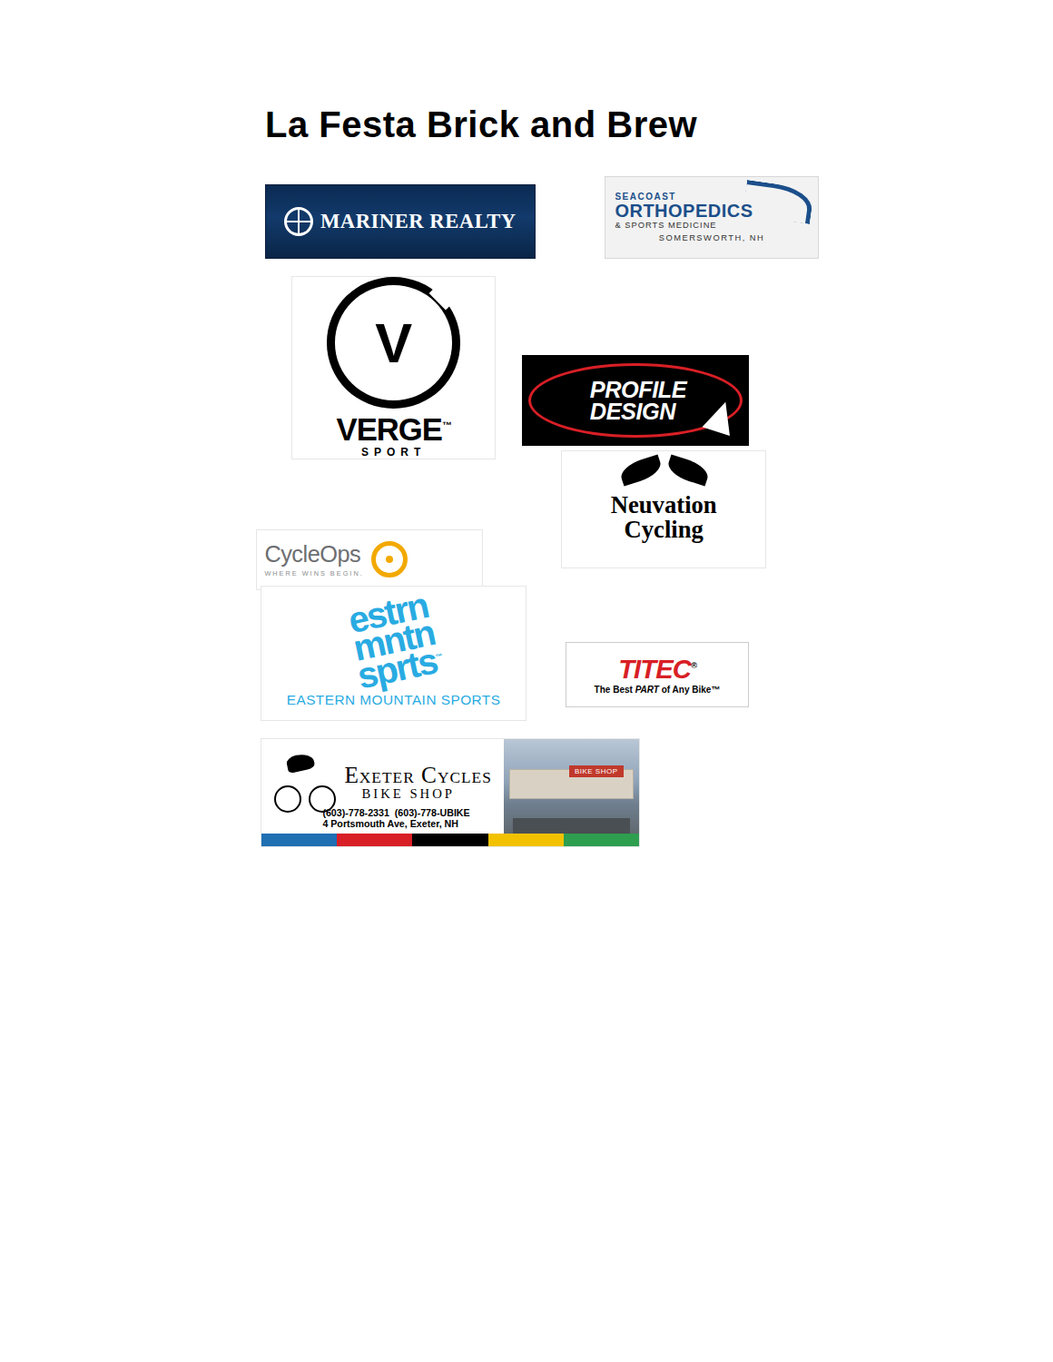La Festa Brick and Brew
MARINER REALTY
SEACOAST
ORTHOPEDICS
& SPORTS MEDICINE
SOMERSWORTH, NH
V
VERGE™
SPORT
PROFILE
DESIGN
Neuvation
Cycling
CycleOps
WHERE WINS BEGIN.
estrn
mntn
sprts™
EASTERN MOUNTAIN SPORTS
TITEC®
The Best PART of Any Bike™
BIKE SHOP
EXETER CYCLES
BIKE SHOP
(603)-778-2331 (603)-778-UBIKE
4 Portsmouth Ave, Exeter, NH